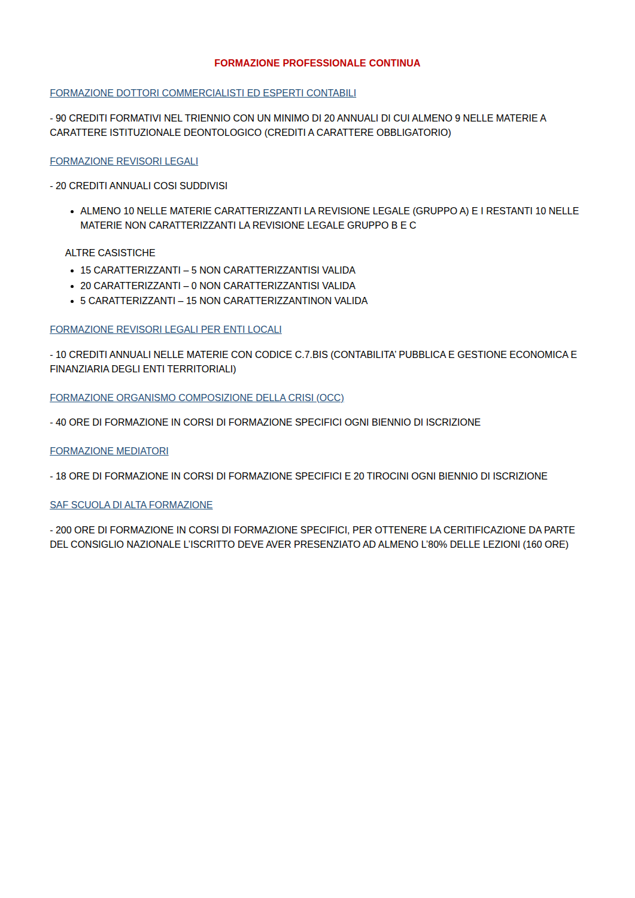FORMAZIONE PROFESSIONALE CONTINUA
FORMAZIONE DOTTORI COMMERCIALISTI ED ESPERTI CONTABILI
- 90 CREDITI FORMATIVI NEL TRIENNIO CON UN MINIMO DI 20 ANNUALI DI CUI ALMENO 9 NELLE MATERIE A CARATTERE ISTITUZIONALE DEONTOLOGICO (CREDITI A CARATTERE OBBLIGATORIO)
FORMAZIONE REVISORI LEGALI
- 20 CREDITI ANNUALI COSI SUDDIVISI
ALMENO 10 NELLE MATERIE CARATTERIZZANTI LA REVISIONE LEGALE (GRUPPO A) E I RESTANTI 10 NELLE MATERIE NON CARATTERIZZANTI LA REVISIONE LEGALE GRUPPO B E C
ALTRE CASISTICHE
15 CARATTERIZZANTI – 5 NON CARATTERIZZANTISI VALIDA
20 CARATTERIZZANTI – 0 NON CARATTERIZZANTISI VALIDA
5 CARATTERIZZANTI – 15 NON CARATTERIZZANTINON VALIDA
FORMAZIONE REVISORI LEGALI PER ENTI LOCALI
- 10 CREDITI ANNUALI NELLE MATERIE CON CODICE C.7.BIS (CONTABILITA’ PUBBLICA E GESTIONE ECONOMICA E FINANZIARIA DEGLI ENTI TERRITORIALI)
FORMAZIONE ORGANISMO COMPOSIZIONE DELLA CRISI (OCC)
- 40 ORE DI FORMAZIONE IN CORSI DI FORMAZIONE SPECIFICI OGNI BIENNIO DI ISCRIZIONE
FORMAZIONE MEDIATORI
- 18 ORE DI FORMAZIONE IN CORSI DI FORMAZIONE SPECIFICI E 20 TIROCINI OGNI BIENNIO DI ISCRIZIONE
SAF SCUOLA DI ALTA FORMAZIONE
- 200 ORE DI FORMAZIONE IN CORSI DI FORMAZIONE SPECIFICI, PER OTTENERE LA CERITIFICAZIONE DA PARTE DEL CONSIGLIO NAZIONALE L’ISCRITTO DEVE AVER PRESENZIATO AD ALMENO L’80% DELLE LEZIONI (160 ORE)